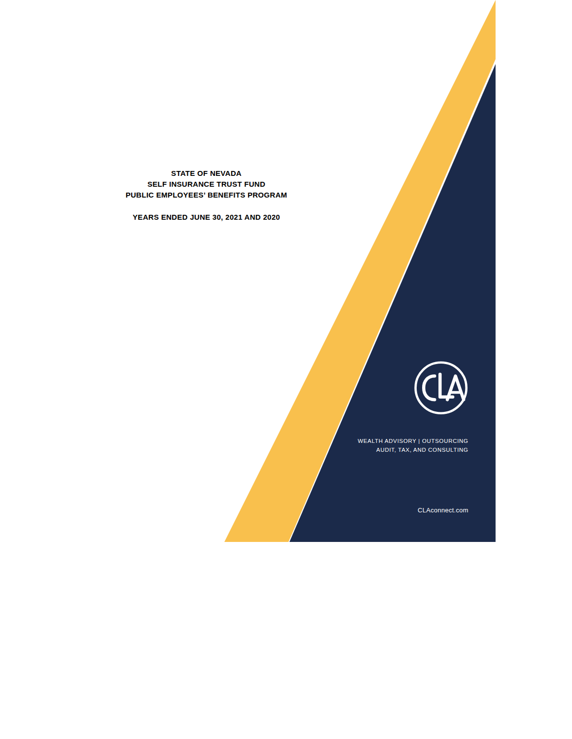STATE OF NEVADA
SELF INSURANCE TRUST FUND
PUBLIC EMPLOYEES’ BENEFITS PROGRAM
YEARS ENDED JUNE 30, 2021 AND 2020
WEALTH ADVISORY | OUTSOURCING
AUDIT, TAX, AND CONSULTING
CLAconnect.com